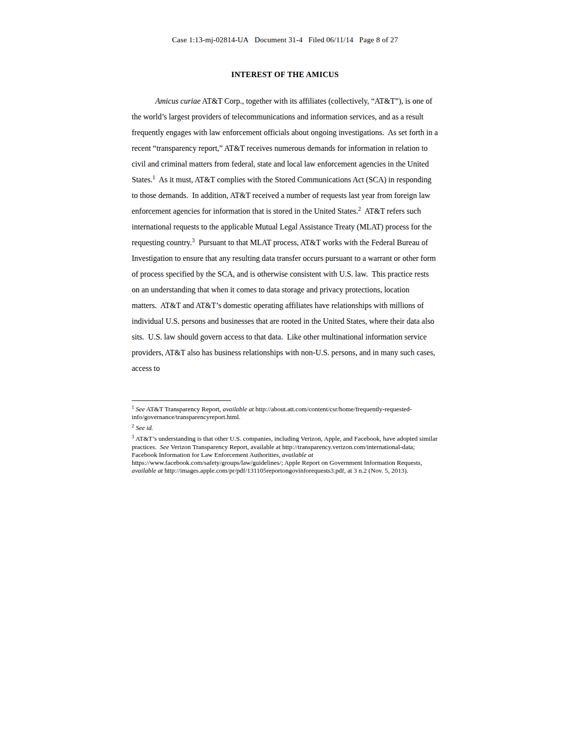Case 1:13-mj-02814-UA Document 31-4 Filed 06/11/14 Page 8 of 27
INTEREST OF THE AMICUS
Amicus curiae AT&T Corp., together with its affiliates (collectively, “AT&T”), is one of the world’s largest providers of telecommunications and information services, and as a result frequently engages with law enforcement officials about ongoing investigations. As set forth in a recent “transparency report,” AT&T receives numerous demands for information in relation to civil and criminal matters from federal, state and local law enforcement agencies in the United States.1 As it must, AT&T complies with the Stored Communications Act (SCA) in responding to those demands. In addition, AT&T received a number of requests last year from foreign law enforcement agencies for information that is stored in the United States.2 AT&T refers such international requests to the applicable Mutual Legal Assistance Treaty (MLAT) process for the requesting country.3 Pursuant to that MLAT process, AT&T works with the Federal Bureau of Investigation to ensure that any resulting data transfer occurs pursuant to a warrant or other form of process specified by the SCA, and is otherwise consistent with U.S. law. This practice rests on an understanding that when it comes to data storage and privacy protections, location matters. AT&T and AT&T’s domestic operating affiliates have relationships with millions of individual U.S. persons and businesses that are rooted in the United States, where their data also sits. U.S. law should govern access to that data. Like other multinational information service providers, AT&T also has business relationships with non-U.S. persons, and in many such cases, access to
1 See AT&T Transparency Report, available at http://about.att.com/content/csr/home/frequently-requested-info/governance/transparencyreport.html.
2 See id.
3 AT&T’s understanding is that other U.S. companies, including Verizon, Apple, and Facebook, have adopted similar practices. See Verizon Transparency Report, available at http://transparency.verizon.com/international-data; Facebook Information for Law Enforcement Authorities, available at https://www.facebook.com/safety/groups/law/guidelines/; Apple Report on Government Information Requests, available at http://images.apple.com/pr/pdf/131105reportongovinforequests3.pdf, at 3 n.2 (Nov. 5, 2013).